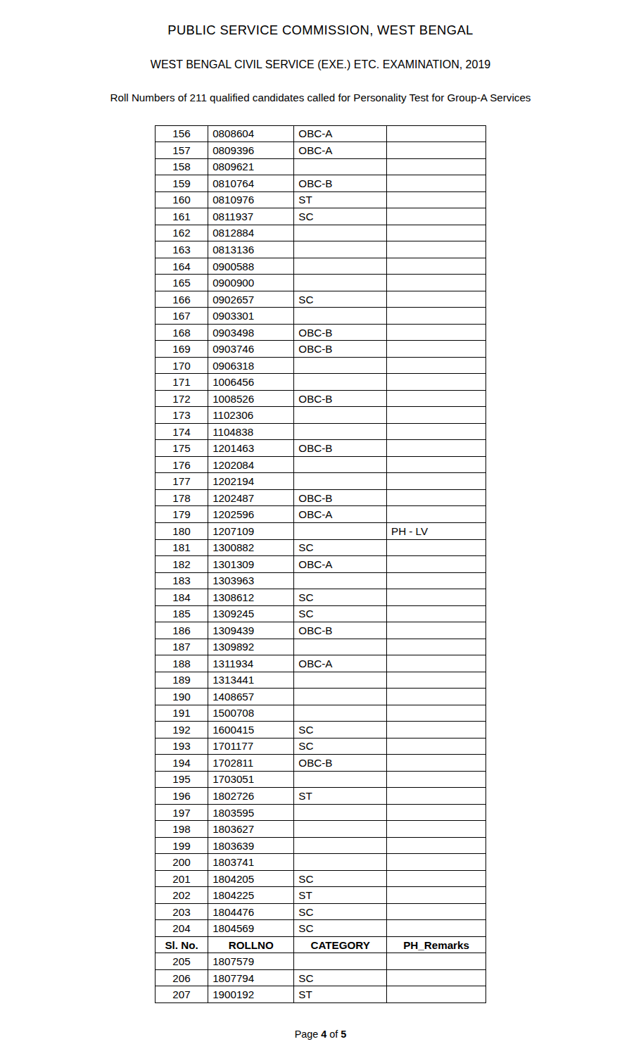PUBLIC SERVICE COMMISSION, WEST BENGAL
WEST BENGAL CIVIL SERVICE (EXE.) ETC. EXAMINATION, 2019
Roll Numbers of 211 qualified candidates called for Personality Test for Group-A Services
| 156 | 0808604 | OBC-A | |
| 157 | 0809396 | OBC-A | |
| 158 | 0809621 | | |
| 159 | 0810764 | OBC-B | |
| 160 | 0810976 | ST | |
| 161 | 0811937 | SC | |
| 162 | 0812884 | | |
| 163 | 0813136 | | |
| 164 | 0900588 | | |
| 165 | 0900900 | | |
| 166 | 0902657 | SC | |
| 167 | 0903301 | | |
| 168 | 0903498 | OBC-B | |
| 169 | 0903746 | OBC-B | |
| 170 | 0906318 | | |
| 171 | 1006456 | | |
| 172 | 1008526 | OBC-B | |
| 173 | 1102306 | | |
| 174 | 1104838 | | |
| 175 | 1201463 | OBC-B | |
| 176 | 1202084 | | |
| 177 | 1202194 | | |
| 178 | 1202487 | OBC-B | |
| 179 | 1202596 | OBC-A | |
| 180 | 1207109 | | PH - LV |
| 181 | 1300882 | SC | |
| 182 | 1301309 | OBC-A | |
| 183 | 1303963 | | |
| 184 | 1308612 | SC | |
| 185 | 1309245 | SC | |
| 186 | 1309439 | OBC-B | |
| 187 | 1309892 | | |
| 188 | 1311934 | OBC-A | |
| 189 | 1313441 | | |
| 190 | 1408657 | | |
| 191 | 1500708 | | |
| 192 | 1600415 | SC | |
| 193 | 1701177 | SC | |
| 194 | 1702811 | OBC-B | |
| 195 | 1703051 | | |
| 196 | 1802726 | ST | |
| 197 | 1803595 | | |
| 198 | 1803627 | | |
| 199 | 1803639 | | |
| 200 | 1803741 | | |
| 201 | 1804205 | SC | |
| 202 | 1804225 | ST | |
| 203 | 1804476 | SC | |
| 204 | 1804569 | SC | |
| Sl. No. | ROLLNO | CATEGORY | PH_Remarks |
| 205 | 1807579 | | |
| 206 | 1807794 | SC | |
| 207 | 1900192 | ST | |
Page 4 of 5